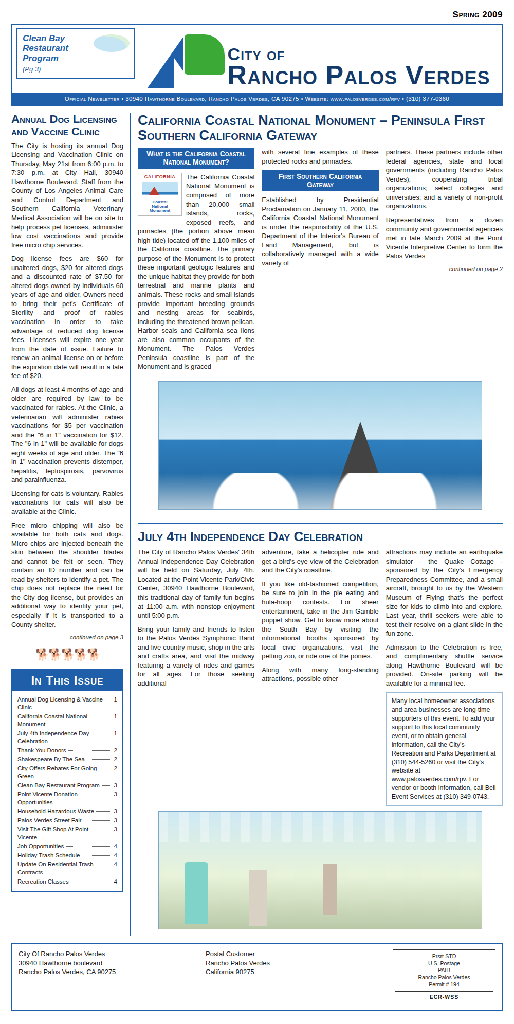Spring 2009
Clean Bay
Restaurant
Program
(Pg 3)
City of Rancho Palos Verdes
Official Newsletter • 30940 Hawthorne Boulevard, Rancho Palos Verdes, CA 90275 • Website: www.palosverdes.com/rpv • (310) 377-0360
Annual Dog Licensing and Vaccine Clinic
The City is hosting its annual Dog Licensing and Vaccination Clinic on Thursday, May 21st from 6:00 p.m. to 7:30 p.m. at City Hall, 30940 Hawthorne Boulevard. Staff from the County of Los Angeles Animal Care and Control Department and Southern California Veterinary Medical Association will be on site to help process pet licenses, administer low cost vaccinations and provide free micro chip services.
Dog license fees are $60 for unaltered dogs, $20 for altered dogs and a discounted rate of $7.50 for altered dogs owned by individuals 60 years of age and older. Owners need to bring their pet's Certificate of Sterility and proof of rabies vaccination in order to take advantage of reduced dog license fees. Licenses will expire one year from the date of issue. Failure to renew an animal license on or before the expiration date will result in a late fee of $20.
All dogs at least 4 months of age and older are required by law to be vaccinated for rabies. At the Clinic, a veterinarian will administer rabies vaccinations for $5 per vaccination and the "6 in 1" vaccination for $12. The "6 in 1" will be available for dogs eight weeks of age and older. The "6 in 1" vaccination prevents distemper, hepatitis, leptospirosis, parvovirus and parainfluenza.
Licensing for cats is voluntary. Rabies vaccinations for cats will also be available at the Clinic.
Free micro chipping will also be available for both cats and dogs. Micro chips are injected beneath the skin between the shoulder blades and cannot be felt or seen. They contain an ID number and can be read by shelters to identify a pet. The chip does not replace the need for the City dog license, but provides an additional way to identify your pet, especially if it is transported to a County shelter.
continued on page 3
🐕🐕🐕🐕🐕
In This Issue
Annual Dog Licensing & Vaccine Clinic 1
California Coastal National Monument 1
July 4th Independence Day Celebration 1
Thank You Donors 2
Shakespeare By The Sea 2
City Offers Rebates For Going Green 2
Clean Bay Restaurant Program 3
Point Vicente Donation Opportunities 3
Household Hazardous Waste 3
Palos Verdes Street Fair 3
Visit The Gift Shop At Point Vicente 3
Job Opportunities 4
Holiday Trash Schedule 4
Update On Residential Trash Contracts 4
Recreation Classes 4
California Coastal National Monument – Peninsula First Southern California Gateway
What is the California Coastal National Monument?
CALIFORNIA
Coastal
National
Monument
The California Coastal National Monument is comprised of more than 20,000 small islands, rocks, exposed reefs, and pinnacles (the portion above mean high tide) located off the 1,100 miles of the California coastline. The primary purpose of the Monument is to protect these important geologic features and the unique habitat they provide for both terrestrial and marine plants and animals. These rocks and small islands provide important breeding grounds and nesting areas for seabirds, including the threatened brown pelican. Harbor seals and California sea lions are also common occupants of the Monument. The Palos Verdes Peninsula coastline is part of the Monument and is graced
with several fine examples of these protected rocks and pinnacles.
First Southern California Gateway
Established by Presidential Proclamation on January 11, 2000, the California Coastal National Monument is under the responsibility of the U.S. Department of the Interior's Bureau of Land Management, but is collaboratively managed with a wide variety of
partners. These partners include other federal agencies, state and local governments (including Rancho Palos Verdes); cooperating tribal organizations; select colleges and universities; and a variety of non-profit organizations.
Representatives from a dozen community and governmental agencies met in late March 2009 at the Point Vicente Interpretive Center to form the Palos Verdes
continued on page 2
July 4th Independence Day Celebration
The City of Rancho Palos Verdes' 34th Annual Independence Day Celebration will be held on Saturday, July 4th. Located at the Point Vicente Park/Civic Center, 30940 Hawthorne Boulevard, this traditional day of family fun begins at 11:00 a.m. with nonstop enjoyment until 5:00 p.m.
Bring your family and friends to listen to the Palos Verdes Symphonic Band and live country music, shop in the arts and crafts area, and visit the midway featuring a variety of rides and games for all ages. For those seeking additional
adventure, take a helicopter ride and get a bird's-eye view of the Celebration and the City's coastline.
If you like old-fashioned competition, be sure to join in the pie eating and hula-hoop contests. For sheer entertainment, take in the Jim Gamble puppet show. Get to know more about the South Bay by visiting the informational booths sponsored by local civic organizations, visit the petting zoo, or ride one of the ponies.
Along with many long-standing attractions, possible other
attractions may include an earthquake simulator - the Quake Cottage - sponsored by the City's Emergency Preparedness Committee, and a small aircraft, brought to us by the Western Museum of Flying that's the perfect size for kids to climb into and explore. Last year, thrill seekers were able to test their resolve on a giant slide in the fun zone.
Admission to the Celebration is free, and complimentary shuttle service along Hawthorne Boulevard will be provided. On-site parking will be available for a minimal fee.
Many local homeowner associations and area businesses are long-time supporters of this event. To add your support to this local community event, or to obtain general information, call the City's Recreation and Parks Department at (310) 544-5260 or visit the City's website at www.palosverdes.com/rpv. For vendor or booth information, call Bell Event Services at (310) 349-0743.
City Of Rancho Palos Verdes
30940 Hawthorne boulevard
Rancho Palos Verdes, CA 90275
Postal Customer
Rancho Palos Verdes
California 90275
Prsrt-STD
U.S. Postage
PAID
Rancho Palos Verdes
Permit # 194
ECR-WSS